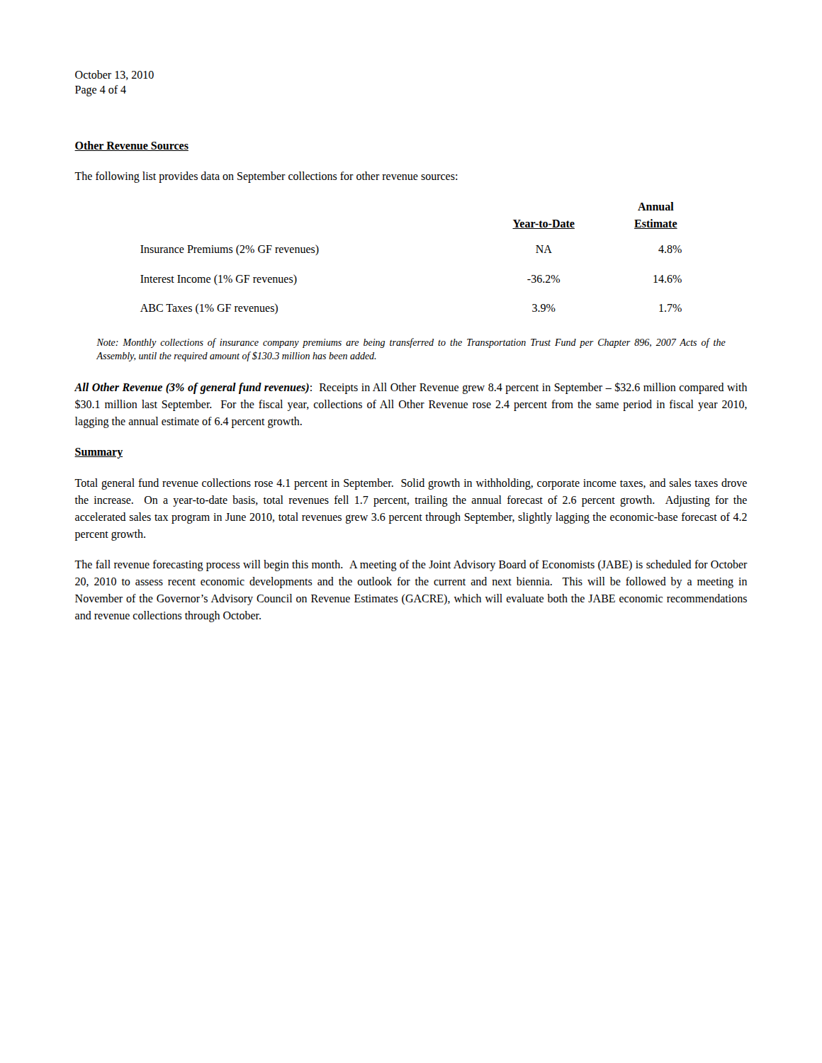October 13, 2010
Page 4 of 4
Other Revenue Sources
The following list provides data on September collections for other revenue sources:
| | | Annual |
| | Year-to-Date | Estimate |
| Insurance Premiums (2% GF revenues) | NA | 4.8% |
| Interest Income (1% GF revenues) | -36.2% | 14.6% |
| ABC Taxes (1% GF revenues) | 3.9% | 1.7% |
Note: Monthly collections of insurance company premiums are being transferred to the Transportation Trust Fund per Chapter 896, 2007 Acts of the Assembly, until the required amount of $130.3 million has been added.
All Other Revenue (3% of general fund revenues): Receipts in All Other Revenue grew 8.4 percent in September – $32.6 million compared with $30.1 million last September. For the fiscal year, collections of All Other Revenue rose 2.4 percent from the same period in fiscal year 2010, lagging the annual estimate of 6.4 percent growth.
Summary
Total general fund revenue collections rose 4.1 percent in September. Solid growth in withholding, corporate income taxes, and sales taxes drove the increase. On a year-to-date basis, total revenues fell 1.7 percent, trailing the annual forecast of 2.6 percent growth. Adjusting for the accelerated sales tax program in June 2010, total revenues grew 3.6 percent through September, slightly lagging the economic-base forecast of 4.2 percent growth.
The fall revenue forecasting process will begin this month. A meeting of the Joint Advisory Board of Economists (JABE) is scheduled for October 20, 2010 to assess recent economic developments and the outlook for the current and next biennia. This will be followed by a meeting in November of the Governor’s Advisory Council on Revenue Estimates (GACRE), which will evaluate both the JABE economic recommendations and revenue collections through October.